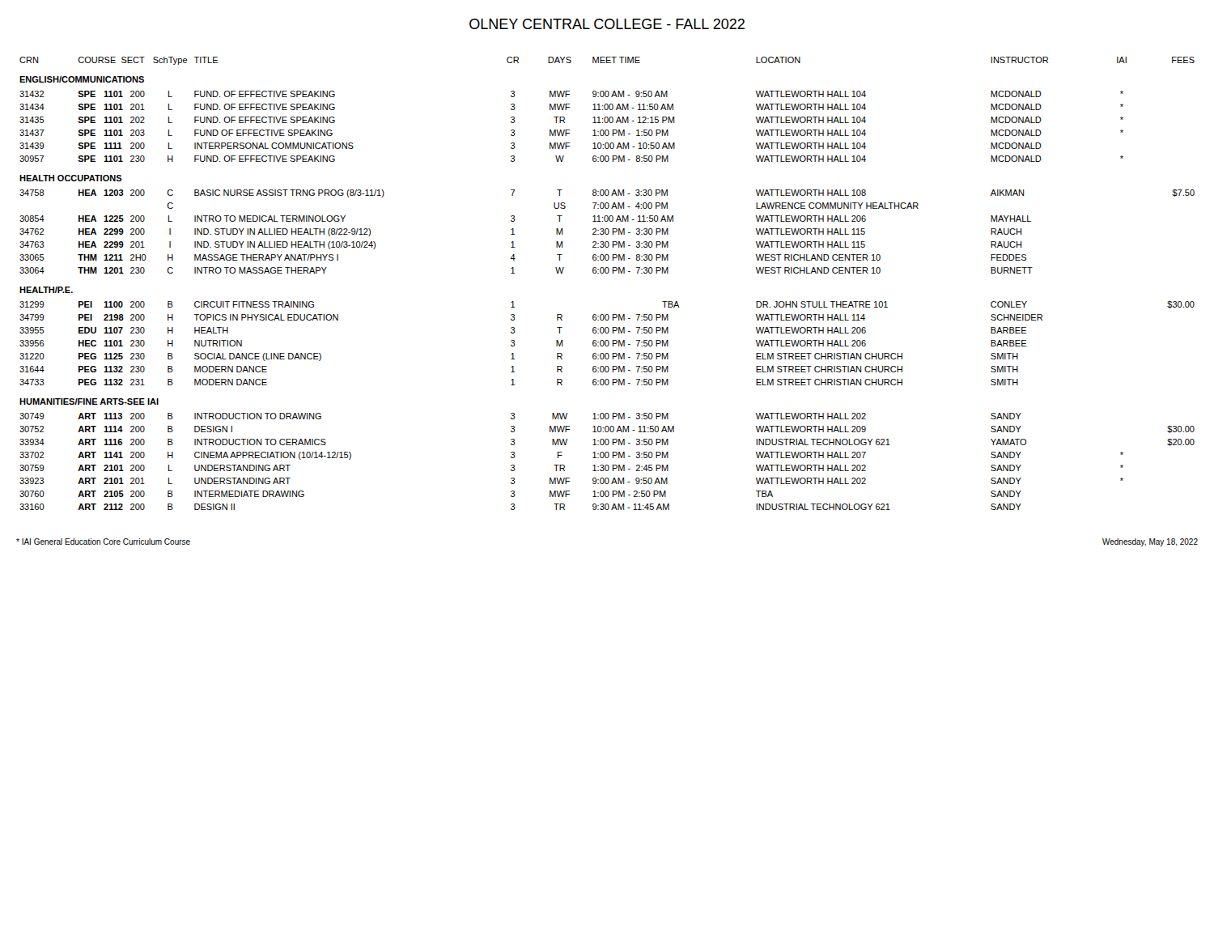OLNEY CENTRAL COLLEGE - FALL 2022
| CRN | COURSE SECT | SchType | TITLE | CR | DAYS | MEET TIME | LOCATION | INSTRUCTOR | IAI | FEES |
| --- | --- | --- | --- | --- | --- | --- | --- | --- | --- | --- |
| ENGLISH/COMMUNICATIONS |
| 31432 | SPE | 1101 | 200 | L | FUND. OF EFFECTIVE SPEAKING | 3 | MWF | 9:00 AM - 9:50 AM | WATTLEWORTH HALL 104 | MCDONALD | * | |
| 31434 | SPE | 1101 | 201 | L | FUND. OF EFFECTIVE SPEAKING | 3 | MWF | 11:00 AM - 11:50 AM | WATTLEWORTH HALL 104 | MCDONALD | * | |
| 31435 | SPE | 1101 | 202 | L | FUND. OF EFFECTIVE SPEAKING | 3 | TR | 11:00 AM - 12:15 PM | WATTLEWORTH HALL 104 | MCDONALD | * | |
| 31437 | SPE | 1101 | 203 | L | FUND OF EFFECTIVE SPEAKING | 3 | MWF | 1:00 PM - 1:50 PM | WATTLEWORTH HALL 104 | MCDONALD | * | |
| 31439 | SPE | 1111 | 200 | L | INTERPERSONAL COMMUNICATIONS | 3 | MWF | 10:00 AM - 10:50 AM | WATTLEWORTH HALL 104 | MCDONALD | | |
| 30957 | SPE | 1101 | 230 | H | FUND. OF EFFECTIVE SPEAKING | 3 | W | 6:00 PM - 8:50 PM | WATTLEWORTH HALL 104 | MCDONALD | * | |
| HEALTH OCCUPATIONS |
| 34758 | HEA | 1203 | 200 | C | BASIC NURSE ASSIST TRNG PROG (8/3-11/1) | 7 | T | 8:00 AM - 3:30 PM | WATTLEWORTH HALL 108 | AIKMAN | | $7.50 |
| | | | | C | | | US | 7:00 AM - 4:00 PM | LAWRENCE COMMUNITY HEALTHCAR | | | |
| 30854 | HEA | 1225 | 200 | L | INTRO TO MEDICAL TERMINOLOGY | 3 | T | 11:00 AM - 11:50 AM | WATTLEWORTH HALL 206 | MAYHALL | | |
| 34762 | HEA | 2299 | 200 | I | IND. STUDY IN ALLIED HEALTH (8/22-9/12) | 1 | M | 2:30 PM - 3:30 PM | WATTLEWORTH HALL 115 | RAUCH | | |
| 34763 | HEA | 2299 | 201 | I | IND. STUDY IN ALLIED HEALTH (10/3-10/24) | 1 | M | 2:30 PM - 3:30 PM | WATTLEWORTH HALL 115 | RAUCH | | |
| 33065 | THM | 1211 | 2H0 | H | MASSAGE THERAPY ANAT/PHYS I | 4 | T | 6:00 PM - 8:30 PM | WEST RICHLAND CENTER 10 | FEDDES | | |
| 33064 | THM | 1201 | 230 | C | INTRO TO MASSAGE THERAPY | 1 | W | 6:00 PM - 7:30 PM | WEST RICHLAND CENTER 10 | BURNETT | | |
| HEALTH/P.E. |
| 31299 | PEI | 1100 | 200 | B | CIRCUIT FITNESS TRAINING | 1 | | TBA | DR. JOHN STULL THEATRE 101 | CONLEY | | $30.00 |
| 34799 | PEI | 2198 | 200 | H | TOPICS IN PHYSICAL EDUCATION | 3 | R | 6:00 PM - 7:50 PM | WATTLEWORTH HALL 114 | SCHNEIDER | | |
| 33955 | EDU | 1107 | 230 | H | HEALTH | 3 | T | 6:00 PM - 7:50 PM | WATTLEWORTH HALL 206 | BARBEE | | |
| 33956 | HEC | 1101 | 230 | H | NUTRITION | 3 | M | 6:00 PM - 7:50 PM | WATTLEWORTH HALL 206 | BARBEE | | |
| 31220 | PEG | 1125 | 230 | B | SOCIAL DANCE (LINE DANCE) | 1 | R | 6:00 PM - 7:50 PM | ELM STREET CHRISTIAN CHURCH | SMITH | | |
| 31644 | PEG | 1132 | 230 | B | MODERN DANCE | 1 | R | 6:00 PM - 7:50 PM | ELM STREET CHRISTIAN CHURCH | SMITH | | |
| 34733 | PEG | 1132 | 231 | B | MODERN DANCE | 1 | R | 6:00 PM - 7:50 PM | ELM STREET CHRISTIAN CHURCH | SMITH | | |
| HUMANITIES/FINE ARTS-SEE IAI |
| 30749 | ART | 1113 | 200 | B | INTRODUCTION TO DRAWING | 3 | MW | 1:00 PM - 3:50 PM | WATTLEWORTH HALL 202 | SANDY | | |
| 30752 | ART | 1114 | 200 | B | DESIGN I | 3 | MWF | 10:00 AM - 11:50 AM | WATTLEWORTH HALL 209 | SANDY | | $30.00 |
| 33934 | ART | 1116 | 200 | B | INTRODUCTION TO CERAMICS | 3 | MW | 1:00 PM - 3:50 PM | INDUSTRIAL TECHNOLOGY 621 | YAMATO | | $20.00 |
| 33702 | ART | 1141 | 200 | H | CINEMA APPRECIATION (10/14-12/15) | 3 | F | 1:00 PM - 3:50 PM | WATTLEWORTH HALL 207 | SANDY | * | |
| 30759 | ART | 2101 | 200 | L | UNDERSTANDING ART | 3 | TR | 1:30 PM - 2:45 PM | WATTLEWORTH HALL 202 | SANDY | * | |
| 33923 | ART | 2101 | 201 | L | UNDERSTANDING ART | 3 | MWF | 9:00 AM - 9:50 AM | WATTLEWORTH HALL 202 | SANDY | * | |
| 30760 | ART | 2105 | 200 | B | INTERMEDIATE DRAWING | 3 | MWF | 1:00 PM - 2:50 PM | TBA | SANDY | | |
| 33160 | ART | 2112 | 200 | B | DESIGN II | 3 | TR | 9:30 AM - 11:45 AM | INDUSTRIAL TECHNOLOGY 621 | SANDY | | |
* IAI General Education Core Curriculum Course Wednesday, May 18, 2022